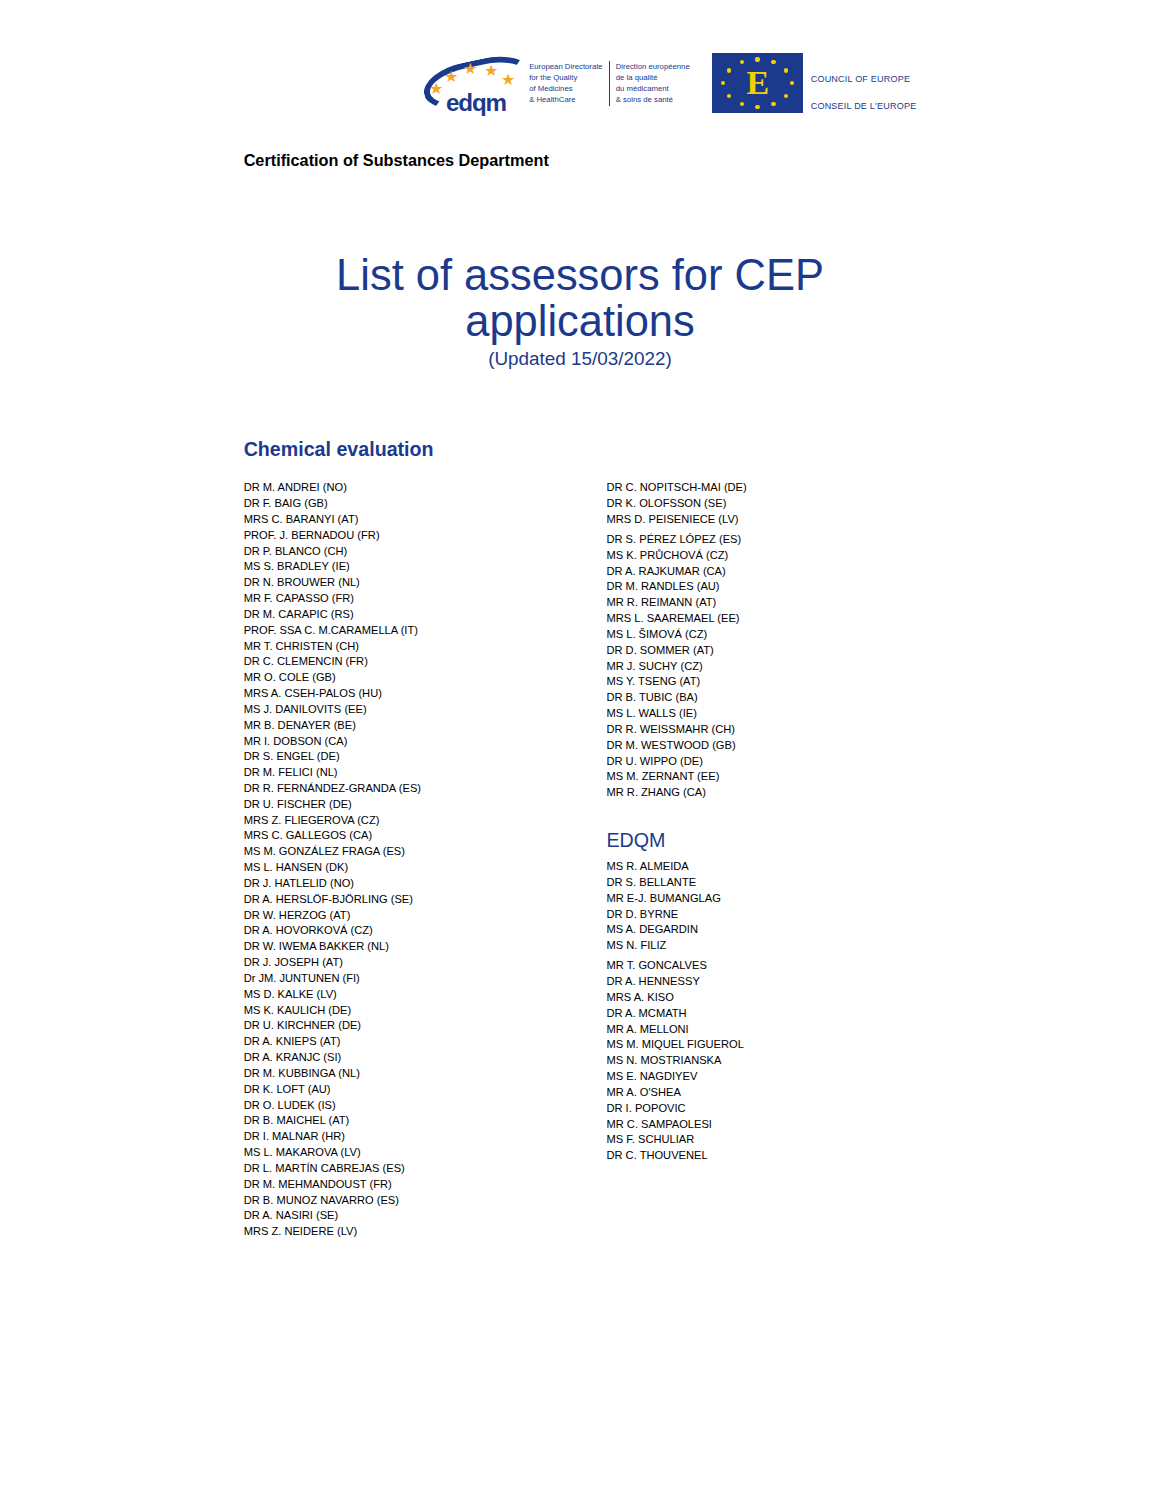★ ★ ★ ★ ★
edqm
European Directorate
for the Quality
of Medicines
& HealthCare
Direction européenne
de la qualité
du médicament
& soins de santé
E
COUNCIL OF EUROPE
CONSEIL DE L'EUROPE
Certification of Substances Department
List of assessors for CEP applications
(Updated 15/03/2022)
Chemical evaluation
DR M. ANDREI (NO)
DR F. BAIG (GB)
MRS C. BARANYI (AT)
PROF. J. BERNADOU (FR)
DR P. BLANCO (CH)
MS S. BRADLEY (IE)
DR N. BROUWER (NL)
MR F. CAPASSO (FR)
DR M. CARAPIC (RS)
PROF. SSA C. M.CARAMELLA (IT)
MR T. CHRISTEN (CH)
DR C. CLEMENCIN (FR)
MR O. COLE (GB)
MRS A. CSEH-PALOS (HU)
MS J. DANILOVITS (EE)
MR B. DENAYER (BE)
MR I. DOBSON (CA)
DR S. ENGEL (DE)
DR M. FELICI (NL)
DR R. FERNÁNDEZ-GRANDA (ES)
DR U. FISCHER (DE)
MRS Z. FLIEGEROVA (CZ)
MRS C. GALLEGOS (CA)
MS M. GONZÁLEZ FRAGA (ES)
MS L. HANSEN (DK)
DR J. HATLELID (NO)
DR A. HERSLÖF-BJÖRLING (SE)
DR W. HERZOG (AT)
DR A. HOVORKOVÁ (CZ)
DR W. IWEMA BAKKER (NL)
DR J. JOSEPH (AT)
Dr JM. JUNTUNEN (FI)
MS D. KALKE (LV)
MS K. KAULICH (DE)
DR U. KIRCHNER (DE)
DR A. KNIEPS (AT)
DR A. KRANJC (SI)
DR M. KUBBINGA (NL)
DR K. LOFT (AU)
DR O. LUDEK (IS)
DR B. MAICHEL (AT)
DR I. MALNAR (HR)
MS L. MAKAROVA (LV)
DR L. MARTÍN CABREJAS (ES)
DR M. MEHMANDOUST (FR)
DR B. MUNOZ NAVARRO (ES)
DR A. NASIRI (SE)
MRS Z. NEIDERE (LV)
DR C. NOPITSCH-MAI (DE)
DR K. OLOFSSON (SE)
MRS D. PEISENIECE (LV)
DR S. PÉREZ LÓPEZ (ES)
MS K. PRŮCHOVÁ (CZ)
DR A. RAJKUMAR (CA)
DR M. RANDLES (AU)
MR R. REIMANN (AT)
MRS L. SAAREMAEL (EE)
MS L. ŠIMOVÁ (CZ)
DR D. SOMMER (AT)
MR J. SUCHY (CZ)
MS Y. TSENG (AT)
DR B. TUBIC (BA)
MS L. WALLS (IE)
DR R. WEISSMAHR (CH)
DR M. WESTWOOD (GB)
DR U. WIPPO (DE)
MS M. ZERNANT (EE)
MR R. ZHANG (CA)
EDQM
MS R. ALMEIDA
DR S. BELLANTE
MR E-J. BUMANGLAG
DR D. BYRNE
MS A. DEGARDIN
MS N. FILIZ
MR T. GONCALVES
DR A. HENNESSY
MRS A. KISO
DR A. MCMATH
MR A. MELLONI
MS M. MIQUEL FIGUEROL
MS N. MOSTRIANSKA
MS E. NAGDIYEV
MR A. O'SHEA
DR I. POPOVIC
MR C. SAMPAOLESI
MS F. SCHULIAR
DR C. THOUVENEL